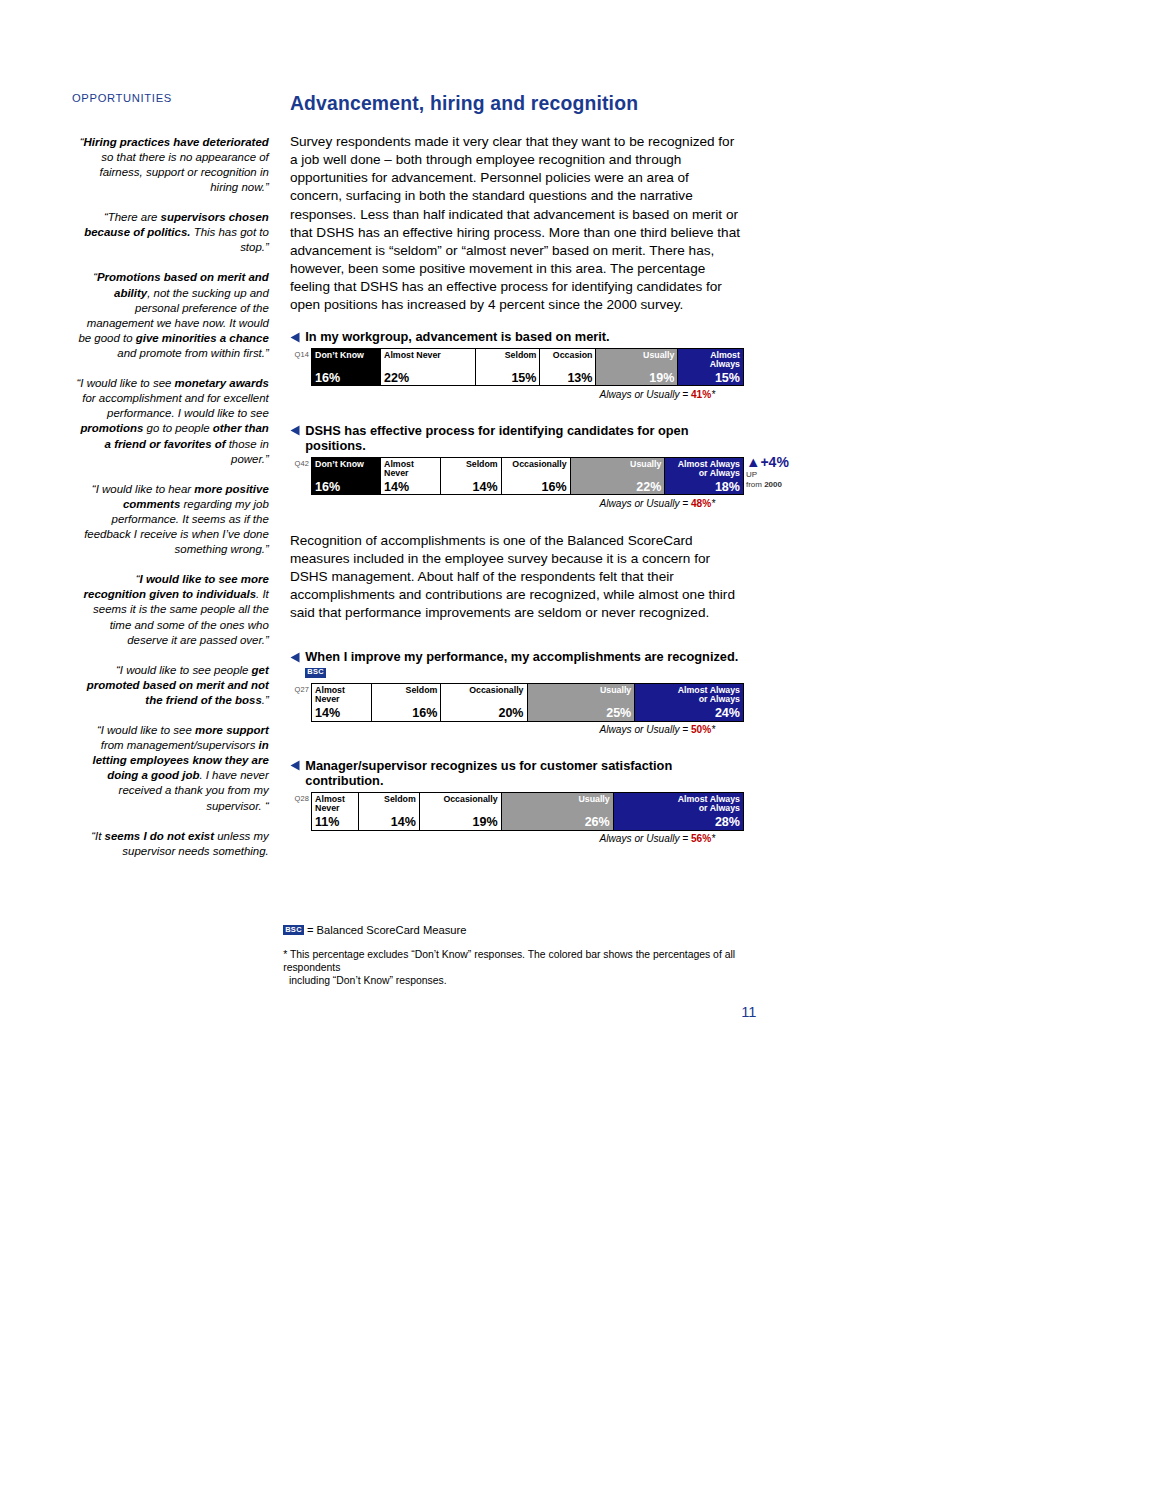OPPORTUNITIES
“Hiring practices have deteriorated so that there is no appearance of fairness, support or recognition in hiring now.”
“There are supervisors chosen because of politics. This has got to stop.”
“Promotions based on merit and ability, not the sucking up and personal preference of the management we have now. It would be good to give minorities a chance and promote from within first.”
“I would like to see monetary awards for accomplishment and for excellent performance. I would like to see promotions go to people other than a friend or favorites of those in power.”
“I would like to hear more positive comments regarding my job performance. It seems as if the feedback I receive is when I’ve done something wrong.”
“I would like to see more recognition given to individuals. It seems it is the same people all the time and some of the ones who deserve it are passed over.”
“I would like to see people get promoted based on merit and not the friend of the boss.”
“I would like to see more support from management/supervisors in letting employees know they are doing a good job. I have never received a thank you from my supervisor. “
“It seems I do not exist unless my supervisor needs something.
Advancement, hiring and recognition
Survey respondents made it very clear that they want to be recognized for a job well done – both through employee recognition and through opportunities for advancement. Personnel policies were an area of concern, surfacing in both the standard questions and the narrative responses. Less than half indicated that advancement is based on merit or that DSHS has an effective hiring process. More than one third believe that advancement is “seldom” or “almost never” based on merit. There has, however, been some positive movement in this area. The percentage feeling that DSHS has an effective process for identifying candidates for open positions has increased by 4 percent since the 2000 survey.
In my workgroup, advancement is based on merit.
Q14
Don’t Know 16%
Almost Never 22%
Seldom 15%
Occasion 13%
Usually 19%
Almost
Always 15%
Always or Usually = 41%*
DSHS has effective process for identifying candidates for open positions.
Q42
Don’t Know 16%
Almost
Never 14%
Seldom 14%
Occasionally 16%
Usually 22%
Almost Always
or Always 18%
▲+4%
UP
from 2000
Always or Usually = 48%*
Recognition of accomplishments is one of the Balanced ScoreCard measures included in the employee survey because it is a concern for DSHS management. About half of the respondents felt that their accomplishments and contributions are recognized, while almost one third said that performance improvements are seldom or never recognized.
When I improve my performance, my accomplishments are recognized. BSC
Q27
Almost
Never 14%
Seldom 16%
Occasionally 20%
Usually 25%
Almost Always
or Always 24%
Always or Usually = 50%*
Manager/supervisor recognizes us for customer satisfaction contribution.
Q28
Almost
Never 11%
Seldom 14%
Occasionally 19%
Usually 26%
Almost Always
or Always 28%
Always or Usually = 56%*
BSC = Balanced ScoreCard Measure
* This percentage excludes “Don’t Know” responses. The colored bar shows the percentages of all respondents
including “Don’t Know” responses.
11